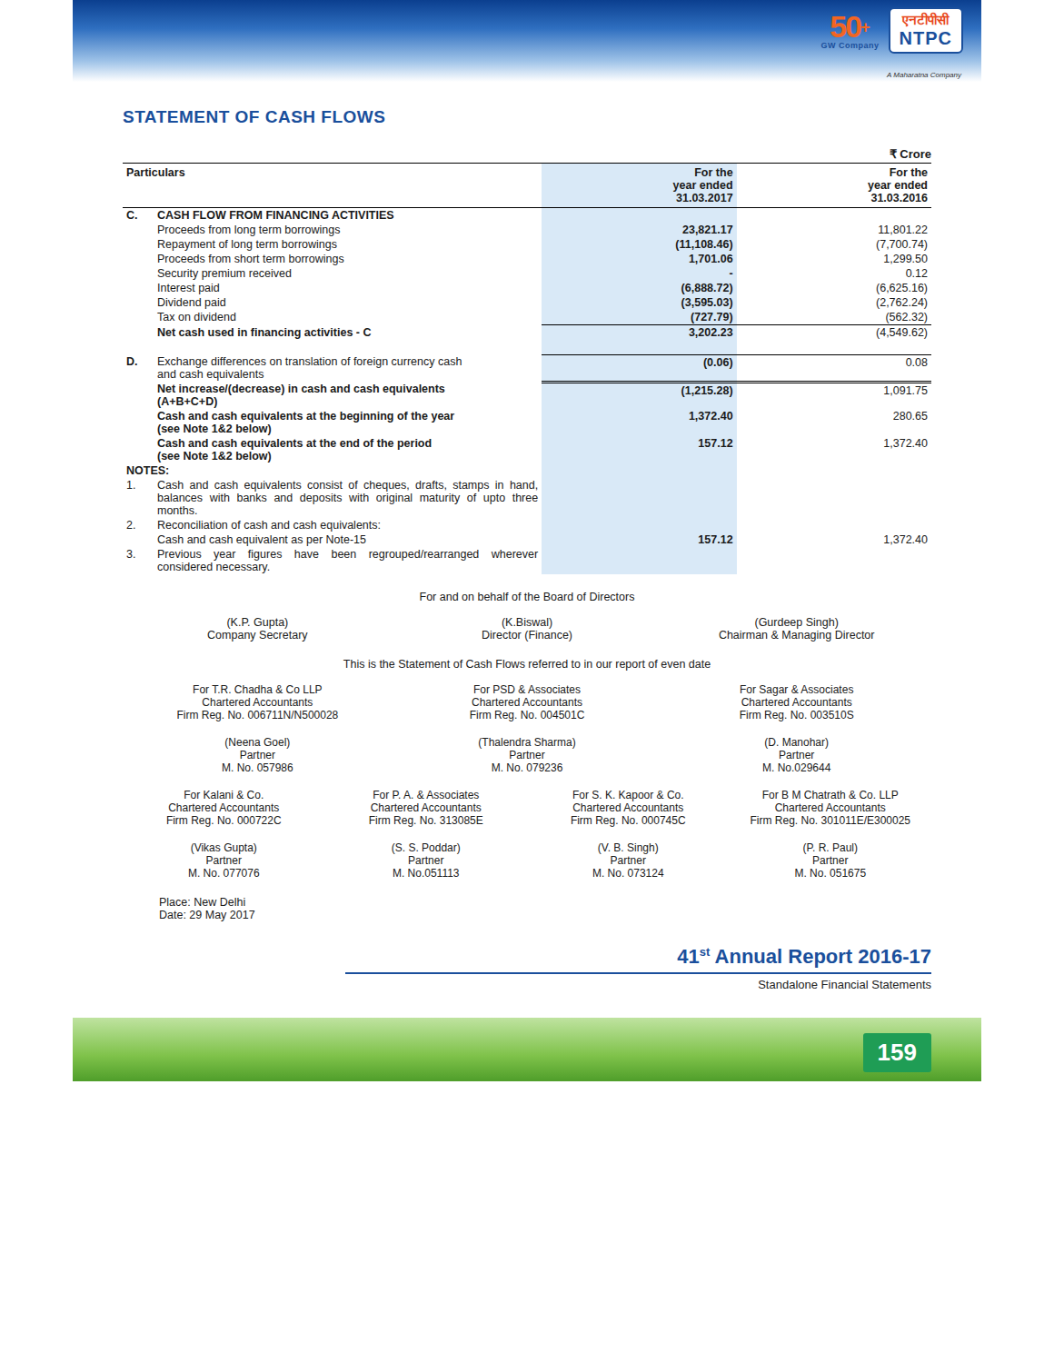50+
GW Company
एनटीपीसी
NTPC
A Maharatna Company
STATEMENT OF CASH FLOWS
₹ Crore
| Particulars | For the year ended 31.03.2017 | For the year ended 31.03.2016 |
| --- | --- | --- |
| C. | CASH FLOW FROM FINANCING ACTIVITIES | | |
| | Proceeds from long term borrowings | 23,821.17 | 11,801.22 |
| | Repayment of long term borrowings | (11,108.46) | (7,700.74) |
| | Proceeds from short term borrowings | 1,701.06 | 1,299.50 |
| | Security premium received | - | 0.12 |
| | Interest paid | (6,888.72) | (6,625.16) |
| | Dividend paid | (3,595.03) | (2,762.24) |
| | Tax on dividend | (727.79) | (562.32) |
| | Net cash used in financing activities - C | 3,202.23 | (4,549.62) |
| D. | Exchange differences on translation of foreign currency cash and cash equivalents | (0.06) | 0.08 |
| | Net increase/(decrease) in cash and cash equivalents (A+B+C+D) | (1,215.28) | 1,091.75 |
| | Cash and cash equivalents at the beginning of the year (see Note 1&2 below) | 1,372.40 | 280.65 |
| | Cash and cash equivalents at the end of the period (see Note 1&2 below) | 157.12 | 1,372.40 |
| NOTES: | | |
| 1. | Cash and cash equivalents consist of cheques, drafts, stamps in hand, balances with banks and deposits with original maturity of upto three months. | | |
| 2. | Reconciliation of cash and cash equivalents: | | |
| | Cash and cash equivalent as per Note-15 | 157.12 | 1,372.40 |
| 3. | Previous year figures have been regrouped/rearranged wherever considered necessary. | | |
For and on behalf of the Board of Directors
(K.P. Gupta)
Company Secretary
(K.Biswal)
Director (Finance)
(Gurdeep Singh)
Chairman & Managing Director
This is the Statement of Cash Flows referred to in our report of even date
For T.R. Chadha & Co LLP
Chartered Accountants
Firm Reg. No. 006711N/N500028
For PSD & Associates
Chartered Accountants
Firm Reg. No. 004501C
For Sagar & Associates
Chartered Accountants
Firm Reg. No. 003510S
(Neena Goel)
Partner
M. No. 057986
(Thalendra Sharma)
Partner
M. No. 079236
(D. Manohar)
Partner
M. No.029644
For Kalani & Co.
Chartered Accountants
Firm Reg. No. 000722C
For P. A. & Associates
Chartered Accountants
Firm Reg. No. 313085E
For S. K. Kapoor & Co.
Chartered Accountants
Firm Reg. No. 000745C
For B M Chatrath & Co. LLP
Chartered Accountants
Firm Reg. No. 301011E/E300025
(Vikas Gupta)
Partner
M. No. 077076
(S. S. Poddar)
Partner
M. No.051113
(V. B. Singh)
Partner
M. No. 073124
(P. R. Paul)
Partner
M. No. 051675
Place: New Delhi
Date: 29 May 2017
41st Annual Report 2016-17
Standalone Financial Statements
159